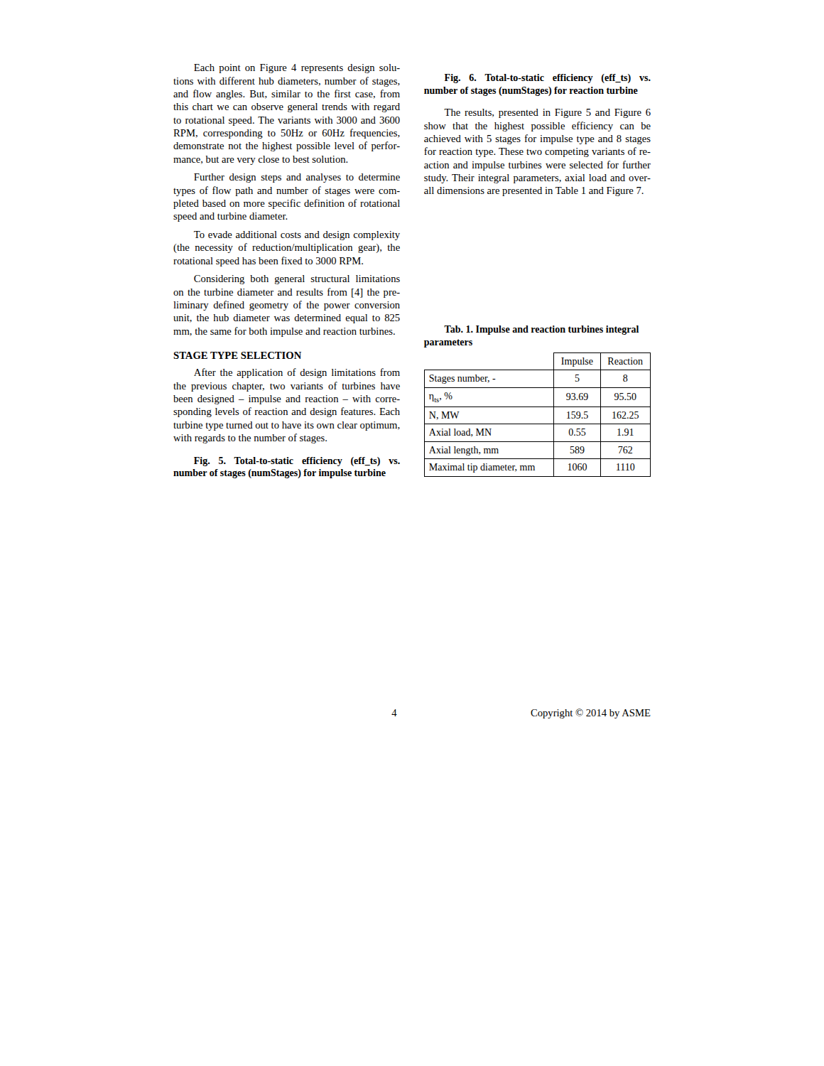Each point on Figure 4 represents design solutions with different hub diameters, number of stages, and flow angles. But, similar to the first case, from this chart we can observe general trends with regard to rotational speed. The variants with 3000 and 3600 RPM, corresponding to 50Hz or 60Hz frequencies, demonstrate not the highest possible level of performance, but are very close to best solution.
Further design steps and analyses to determine types of flow path and number of stages were completed based on more specific definition of rotational speed and turbine diameter.
To evade additional costs and design complexity (the necessity of reduction/multiplication gear), the rotational speed has been fixed to 3000 RPM.
Considering both general structural limitations on the turbine diameter and results from [4] the preliminary defined geometry of the power conversion unit, the hub diameter was determined equal to 825 mm, the same for both impulse and reaction turbines.
Stage Type Selection
After the application of design limitations from the previous chapter, two variants of turbines have been designed – impulse and reaction – with corresponding levels of reaction and design features. Each turbine type turned out to have its own clear optimum, with regards to the number of stages.
Fig. 5. Total-to-static efficiency (eff_ts) vs. number of stages (numStages) for impulse turbine
Fig. 6. Total-to-static efficiency (eff_ts) vs. number of stages (numStages) for reaction turbine
The results, presented in Figure 5 and Figure 6 show that the highest possible efficiency can be achieved with 5 stages for impulse type and 8 stages for reaction type. These two competing variants of reaction and impulse turbines were selected for further study. Their integral parameters, axial load and overall dimensions are presented in Table 1 and Figure 7.
Tab. 1. Impulse and reaction turbines integral parameters
| | Impulse | Reaction |
| --- | --- | --- |
| Stages number, - | 5 | 8 |
| η ts , % | 93.69 | 95.50 |
| N, MW | 159.5 | 162.25 |
| Axial load, MN | 0.55 | 1.91 |
| Axial length, mm | 589 | 762 |
| Maximal tip diameter, mm | 1060 | 1110 |
4 Copyright © 2014 by ASME